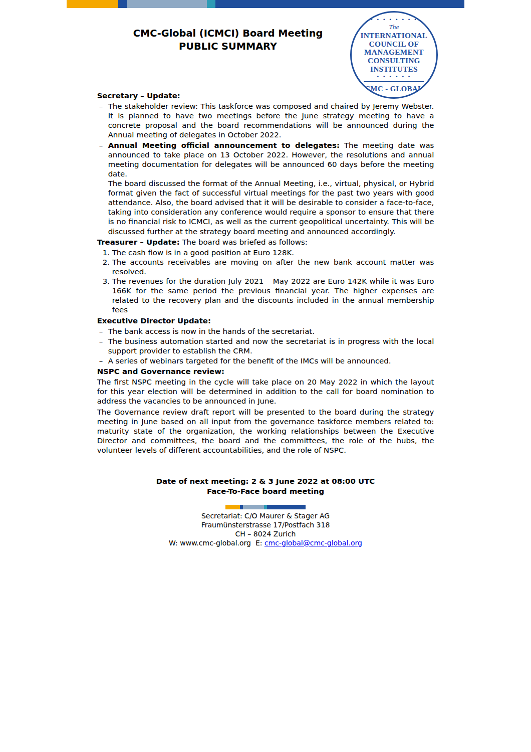CMC-Global (ICMCI) Board Meeting
PUBLIC SUMMARY
• • • • • • • •
The
INTERNATIONAL
COUNCIL OF
MANAGEMENT
CONSULTING
INSTITUTES
• • • • • •
CMC - GLOBAL
Secretary – Update:
The stakeholder review: This taskforce was composed and chaired by Jeremy Webster. It is planned to have two meetings before the June strategy meeting to have a concrete proposal and the board recommendations will be announced during the Annual meeting of delegates in October 2022.
Annual Meeting official announcement to delegates: The meeting date was announced to take place on 13 October 2022. However, the resolutions and annual meeting documentation for delegates will be announced 60 days before the meeting date.
The board discussed the format of the Annual Meeting, i.e., virtual, physical, or Hybrid format given the fact of successful virtual meetings for the past two years with good attendance. Also, the board advised that it will be desirable to consider a face-to-face, taking into consideration any conference would require a sponsor to ensure that there is no financial risk to ICMCI, as well as the current geopolitical uncertainty. This will be discussed further at the strategy board meeting and announced accordingly.
Treasurer – Update: The board was briefed as follows:
The cash flow is in a good position at Euro 128K.
The accounts receivables are moving on after the new bank account matter was resolved.
The revenues for the duration July 2021 – May 2022 are Euro 142K while it was Euro 166K for the same period the previous financial year. The higher expenses are related to the recovery plan and the discounts included in the annual membership fees
Executive Director Update:
The bank access is now in the hands of the secretariat.
The business automation started and now the secretariat is in progress with the local support provider to establish the CRM.
A series of webinars targeted for the benefit of the IMCs will be announced.
NSPC and Governance review:
The first NSPC meeting in the cycle will take place on 20 May 2022 in which the layout for this year election will be determined in addition to the call for board nomination to address the vacancies to be announced in June.
The Governance review draft report will be presented to the board during the strategy meeting in June based on all input from the governance taskforce members related to: maturity state of the organization, the working relationships between the Executive Director and committees, the board and the committees, the role of the hubs, the volunteer levels of different accountabilities, and the role of NSPC.
Date of next meeting: 2 & 3 June 2022 at 08:00 UTC
Face-To-Face board meeting
Secretariat: C/O Maurer & Stager AG
Fraumünsterstrasse 17/Postfach 318
CH – 8024 Zurich
W: www.cmc-global.org E: cmc-global@cmc-global.org